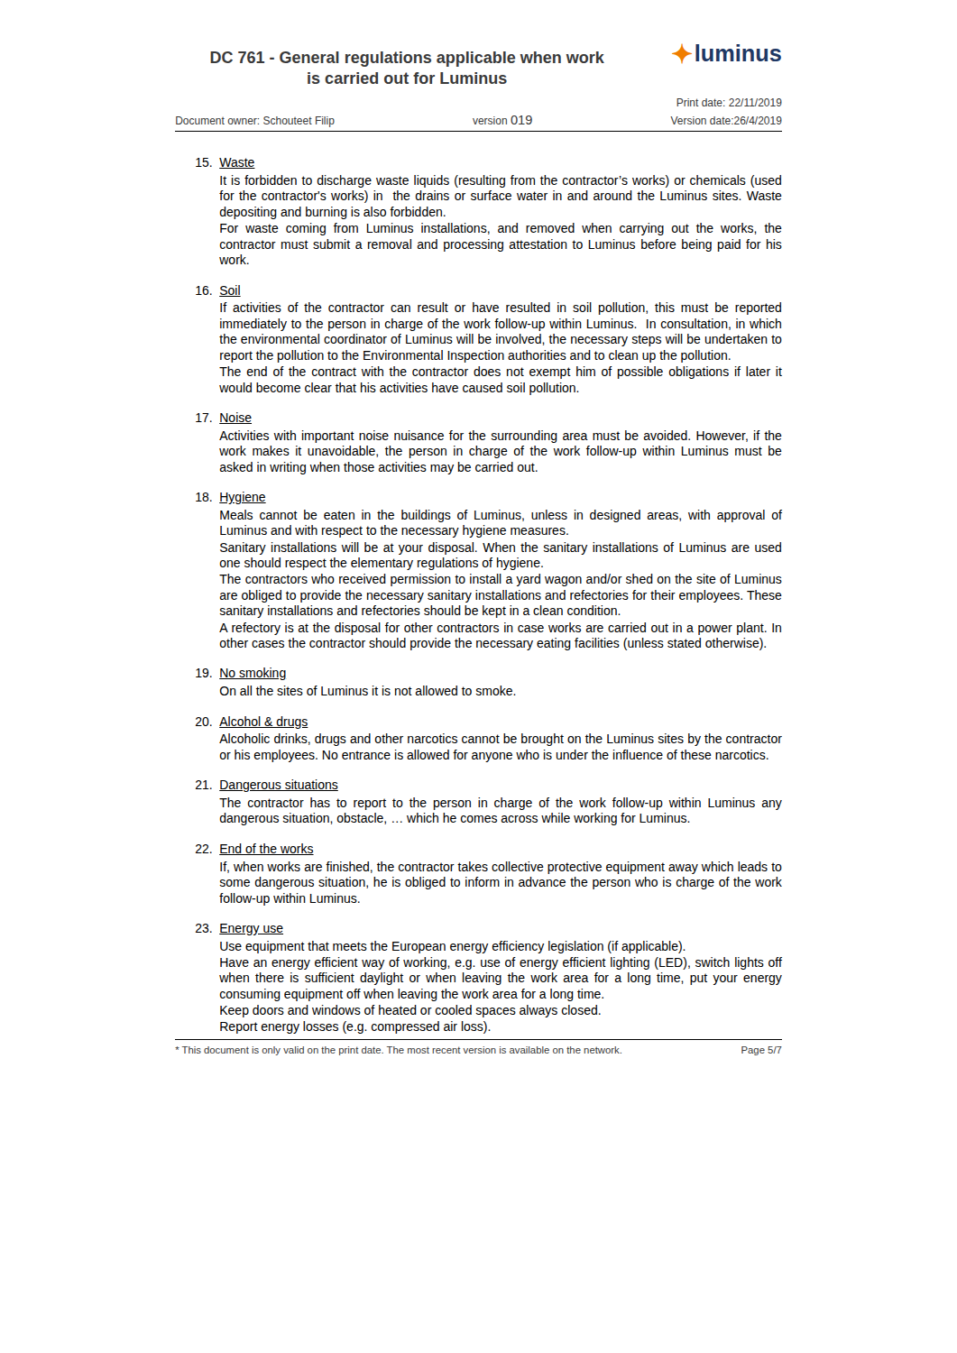✦luminus
DC 761 - General regulations applicable when work
is carried out for Luminus
Print date: 22/11/2019
Document owner: Schouteet Filip
version 019
Version date:26/4/2019
15. Waste
It is forbidden to discharge waste liquids (resulting from the contractor’s works) or chemicals (used for the contractor's works) in the drains or surface water in and around the Luminus sites. Waste depositing and burning is also forbidden.
For waste coming from Luminus installations, and removed when carrying out the works, the contractor must submit a removal and processing attestation to Luminus before being paid for his work.
16. Soil
If activities of the contractor can result or have resulted in soil pollution, this must be reported immediately to the person in charge of the work follow-up within Luminus. In consultation, in which the environmental coordinator of Luminus will be involved, the necessary steps will be undertaken to report the pollution to the Environmental Inspection authorities and to clean up the pollution.
The end of the contract with the contractor does not exempt him of possible obligations if later it would become clear that his activities have caused soil pollution.
17. Noise
Activities with important noise nuisance for the surrounding area must be avoided. However, if the work makes it unavoidable, the person in charge of the work follow-up within Luminus must be asked in writing when those activities may be carried out.
18. Hygiene
Meals cannot be eaten in the buildings of Luminus, unless in designed areas, with approval of Luminus and with respect to the necessary hygiene measures.
Sanitary installations will be at your disposal. When the sanitary installations of Luminus are used one should respect the elementary regulations of hygiene.
The contractors who received permission to install a yard wagon and/or shed on the site of Luminus are obliged to provide the necessary sanitary installations and refectories for their employees. These sanitary installations and refectories should be kept in a clean condition.
A refectory is at the disposal for other contractors in case works are carried out in a power plant. In other cases the contractor should provide the necessary eating facilities (unless stated otherwise).
19. No smoking
On all the sites of Luminus it is not allowed to smoke.
20. Alcohol & drugs
Alcoholic drinks, drugs and other narcotics cannot be brought on the Luminus sites by the contractor or his employees. No entrance is allowed for anyone who is under the influence of these narcotics.
21. Dangerous situations
The contractor has to report to the person in charge of the work follow-up within Luminus any dangerous situation, obstacle, … which he comes across while working for Luminus.
22. End of the works
If, when works are finished, the contractor takes collective protective equipment away which leads to some dangerous situation, he is obliged to inform in advance the person who is charge of the work follow-up within Luminus.
23. Energy use
Use equipment that meets the European energy efficiency legislation (if applicable).
Have an energy efficient way of working, e.g. use of energy efficient lighting (LED), switch lights off when there is sufficient daylight or when leaving the work area for a long time, put your energy consuming equipment off when leaving the work area for a long time.
Keep doors and windows of heated or cooled spaces always closed.
Report energy losses (e.g. compressed air loss).
* This document is only valid on the print date. The most recent version is available on the network.
Page 5/7